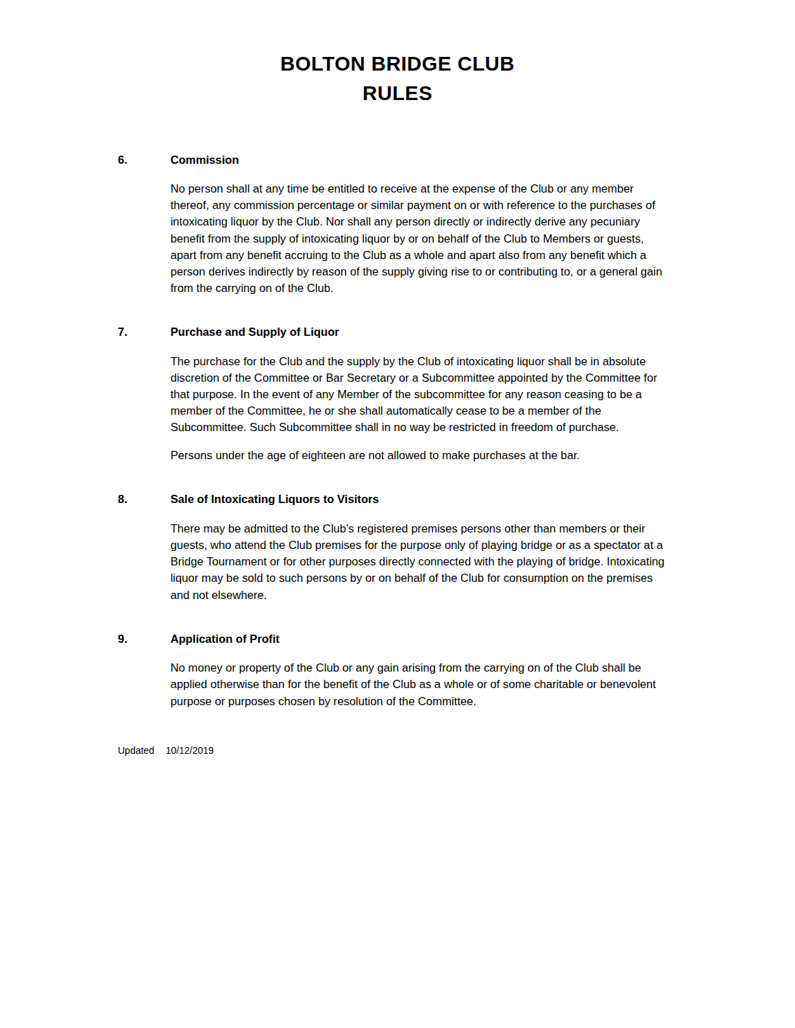BOLTON BRIDGE CLUB
RULES
6. Commission
No person shall at any time be entitled to receive at the expense of the Club or any member thereof, any commission percentage or similar payment on or with reference to the purchases of intoxicating liquor by the Club. Nor shall any person directly or indirectly derive any pecuniary benefit from the supply of intoxicating liquor by or on behalf of the Club to Members or guests, apart from any benefit accruing to the Club as a whole and apart also from any benefit which a person derives indirectly by reason of the supply giving rise to or contributing to, or a general gain from the carrying on of the Club.
7. Purchase and Supply of Liquor
The purchase for the Club and the supply by the Club of intoxicating liquor shall be in absolute discretion of the Committee or Bar Secretary or a Subcommittee appointed by the Committee for that purpose. In the event of any Member of the subcommittee for any reason ceasing to be a member of the Committee, he or she shall automatically cease to be a member of the Subcommittee. Such Subcommittee shall in no way be restricted in freedom of purchase.
Persons under the age of eighteen are not allowed to make purchases at the bar.
8. Sale of Intoxicating Liquors to Visitors
There may be admitted to the Club's registered premises persons other than members or their guests, who attend the Club premises for the purpose only of playing bridge or as a spectator at a Bridge Tournament or for other purposes directly connected with the playing of bridge. Intoxicating liquor may be sold to such persons by or on behalf of the Club for consumption on the premises and not elsewhere.
9. Application of Profit
No money or property of the Club or any gain arising from the carrying on of the Club shall be applied otherwise than for the benefit of the Club as a whole or of some charitable or benevolent purpose or purposes chosen by resolution of the Committee.
Updated 10/12/2019